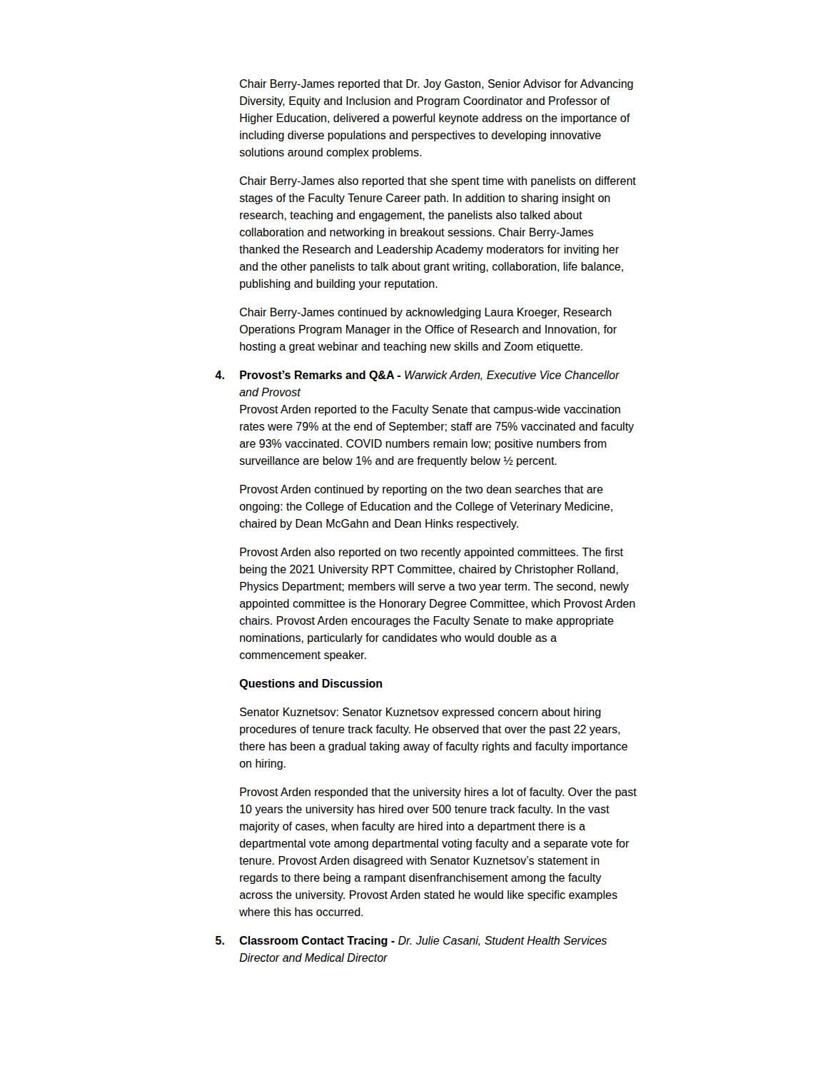Chair Berry-James reported that Dr. Joy Gaston, Senior Advisor for Advancing Diversity, Equity and Inclusion and Program Coordinator and Professor of Higher Education, delivered a powerful keynote address on the importance of including diverse populations and perspectives to developing innovative solutions around complex problems.
Chair Berry-James also reported that she spent time with panelists on different stages of the Faculty Tenure Career path. In addition to sharing insight on research, teaching and engagement, the panelists also talked about collaboration and networking in breakout sessions. Chair Berry-James thanked the Research and Leadership Academy moderators for inviting her and the other panelists to talk about grant writing, collaboration, life balance, publishing and building your reputation.
Chair Berry-James continued by acknowledging Laura Kroeger, Research Operations Program Manager in the Office of Research and Innovation, for hosting a great webinar and teaching new skills and Zoom etiquette.
4.
Provost’s Remarks and Q&A - Warwick Arden, Executive Vice Chancellor and Provost
Provost Arden reported to the Faculty Senate that campus-wide vaccination rates were 79% at the end of September; staff are 75% vaccinated and faculty are 93% vaccinated. COVID numbers remain low; positive numbers from surveillance are below 1% and are frequently below ½ percent.
Provost Arden continued by reporting on the two dean searches that are ongoing: the College of Education and the College of Veterinary Medicine, chaired by Dean McGahn and Dean Hinks respectively.
Provost Arden also reported on two recently appointed committees. The first being the 2021 University RPT Committee, chaired by Christopher Rolland, Physics Department; members will serve a two year term. The second, newly appointed committee is the Honorary Degree Committee, which Provost Arden chairs. Provost Arden encourages the Faculty Senate to make appropriate nominations, particularly for candidates who would double as a commencement speaker.
Questions and Discussion
Senator Kuznetsov: Senator Kuznetsov expressed concern about hiring procedures of tenure track faculty. He observed that over the past 22 years, there has been a gradual taking away of faculty rights and faculty importance on hiring.
Provost Arden responded that the university hires a lot of faculty. Over the past 10 years the university has hired over 500 tenure track faculty. In the vast majority of cases, when faculty are hired into a department there is a departmental vote among departmental voting faculty and a separate vote for tenure. Provost Arden disagreed with Senator Kuznetsov’s statement in regards to there being a rampant disenfranchisement among the faculty across the university. Provost Arden stated he would like specific examples where this has occurred.
5.
Classroom Contact Tracing - Dr. Julie Casani, Student Health Services Director and Medical Director